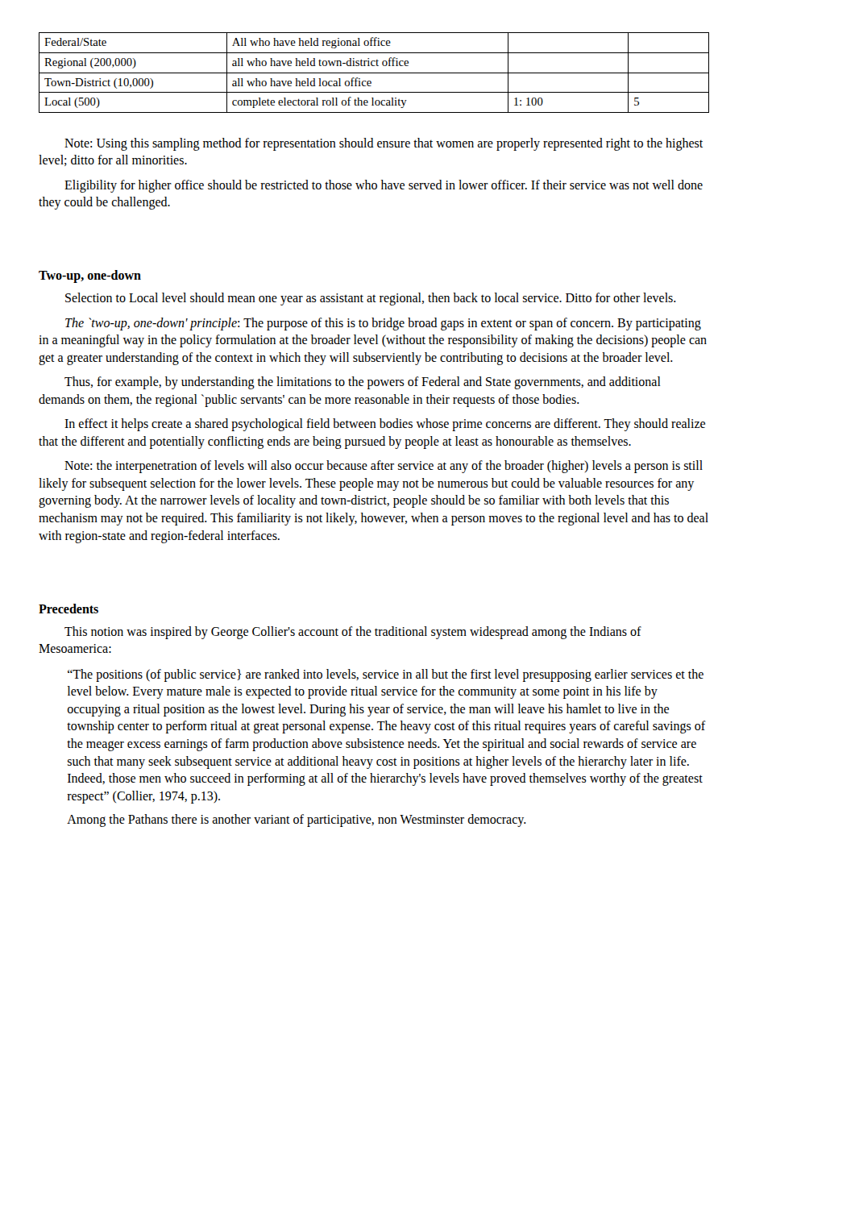| Federal/State | All who have held regional office | | |
| Regional (200,000) | all who have held town-district office | | |
| Town-District (10,000) | all who have held local office | | |
| Local (500) | complete electoral roll of the locality | 1: 100 | 5 |
Note: Using this sampling method for representation should ensure that women are properly represented right to the highest level; ditto for all minorities.
Eligibility for higher office should be restricted to those who have served in lower officer. If their service was not well done they could be challenged.
Two-up, one-down
Selection to Local level should mean one year as assistant at regional, then back to local service. Ditto for other levels.
The `two-up, one-down' principle: The purpose of this is to bridge broad gaps in extent or span of concern. By participating in a meaningful way in the policy formulation at the broader level (without the responsibility of making the decisions) people can get a greater understanding of the context in which they will subserviently be contributing to decisions at the broader level.
Thus, for example, by understanding the limitations to the powers of Federal and State governments, and additional demands on them, the regional `public servants' can be more reasonable in their requests of those bodies.
In effect it helps create a shared psychological field between bodies whose prime concerns are different. They should realize that the different and potentially conflicting ends are being pursued by people at least as honourable as themselves.
Note: the interpenetration of levels will also occur because after service at any of the broader (higher) levels a person is still likely for subsequent selection for the lower levels. These people may not be numerous but could be valuable resources for any governing body. At the narrower levels of locality and town-district, people should be so familiar with both levels that this mechanism may not be required. This familiarity is not likely, however, when a person moves to the regional level and has to deal with region-state and region-federal interfaces.
Precedents
This notion was inspired by George Collier's account of the traditional system widespread among the Indians of Mesoamerica:
“The positions (of public service} are ranked into levels, service in all but the first level presupposing earlier services et the level below. Every mature male is expected to provide ritual service for the community at some point in his life by occupying a ritual position as the lowest level. During his year of service, the man will leave his hamlet to live in the township center to perform ritual at great personal expense. The heavy cost of this ritual requires years of careful savings of the meager excess earnings of farm production above subsistence needs. Yet the spiritual and social rewards of service are such that many seek subsequent service at additional heavy cost in positions at higher levels of the hierarchy later in life. Indeed, those men who succeed in performing at all of the hierarchy's levels have proved themselves worthy of the greatest respect” (Collier, 1974, p.13).
Among the Pathans there is another variant of participative, non Westminster democracy.